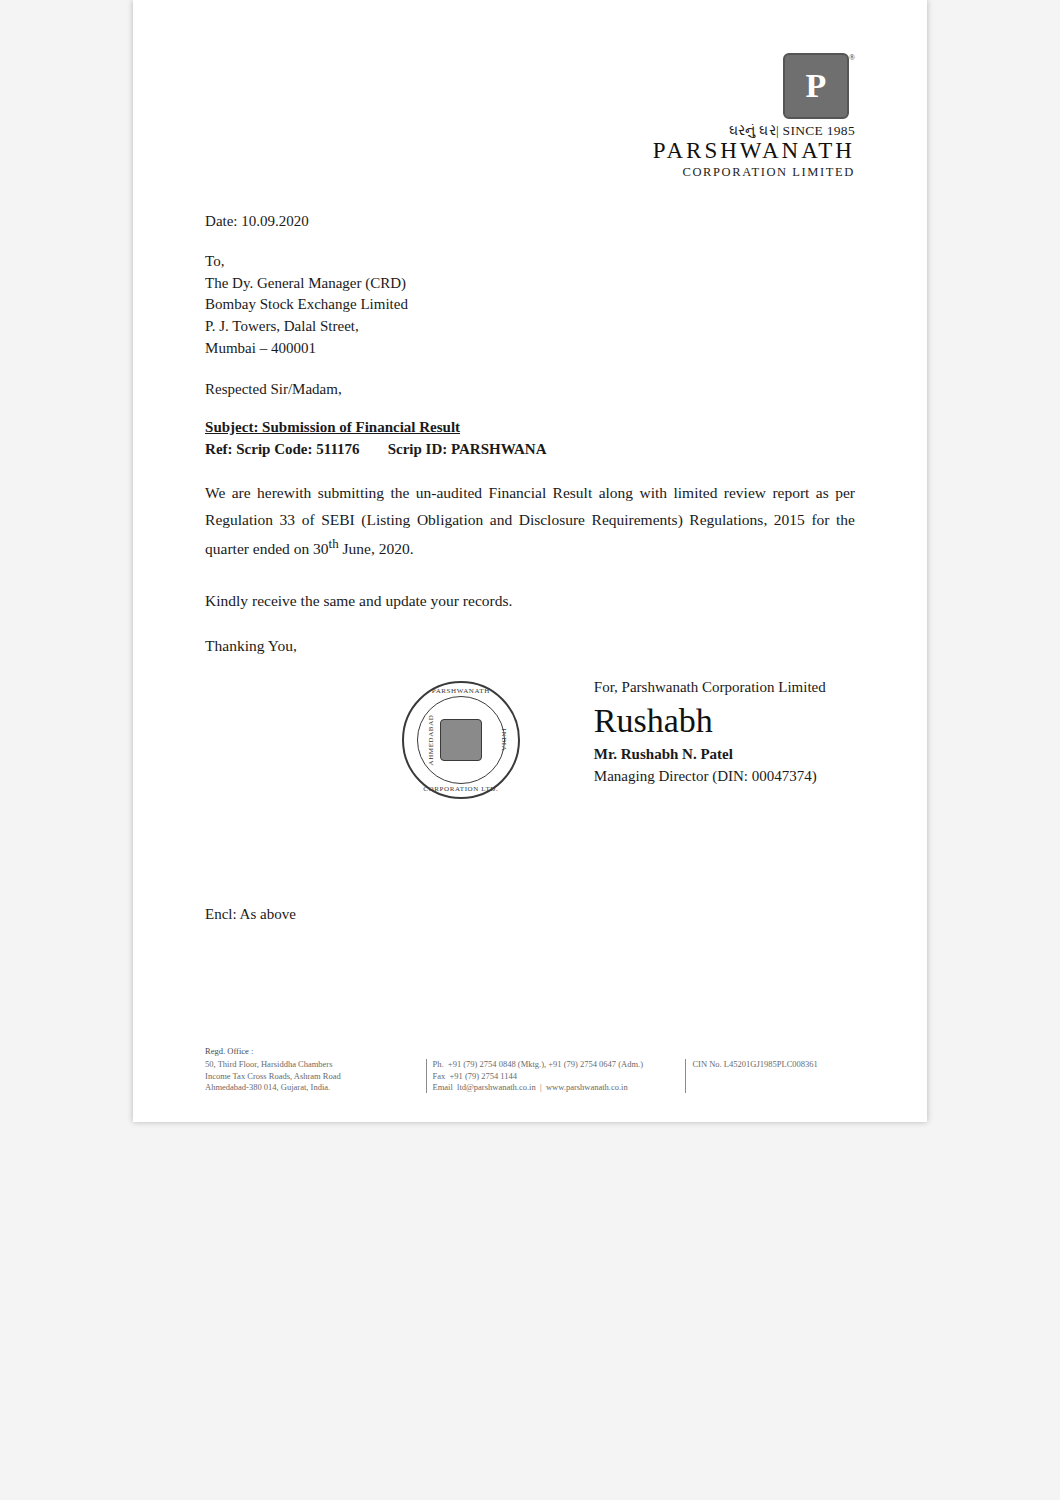P
®
ઘરનું ઘર| SINCE 1985
PARSHWANATH
CORPORATION LIMITED
Date: 10.09.2020
To,
The Dy. General Manager (CRD)
Bombay Stock Exchange Limited
P. J. Towers, Dalal Street,
Mumbai – 400001
Respected Sir/Madam,
Subject: Submission of Financial Result
Ref: Scrip Code: 511176 Scrip ID: PARSHWANA
We are herewith submitting the un-audited Financial Result along with limited review report as per Regulation 33 of SEBI (Listing Obligation and Disclosure Requirements) Regulations, 2015 for the quarter ended on 30th June, 2020.
Kindly receive the same and update your records.
Thanking You,
PARSHWANATH CORPORATION LTD. AHMEDABAD INDIA
For, Parshwanath Corporation Limited
Rushabh
Mr. Rushabh N. Patel
Managing Director (DIN: 00047374)
Encl: As above
Regd. Office :
| 50, Third Floor, Harsiddha Chambers Income Tax Cross Roads, Ashram Road Ahmedabad-380 014, Gujarat, India. | Ph. +91 (79) 2754 0848 (Mktg.), +91 (79) 2754 0647 (Adm.) Fax +91 (79) 2754 1144 Email ltd@parshwanath.co.in / www.parshwanath.co.in | CIN No. L45201GJ1985PLC008361 |